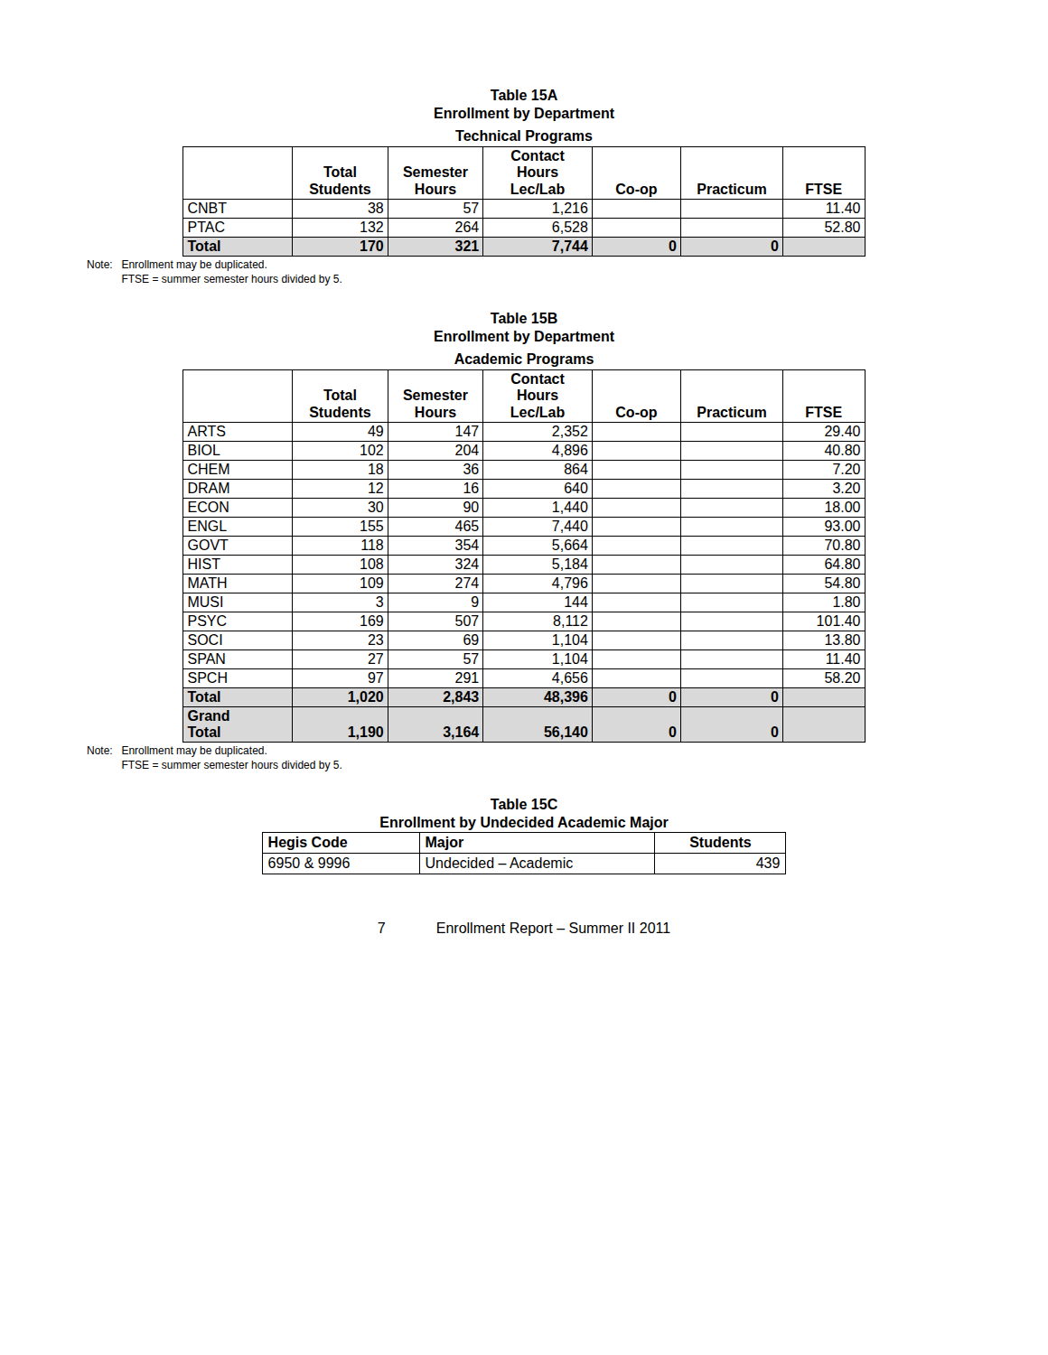Table 15A
Enrollment by Department
Technical Programs
| | Total Students | Semester Hours | Contact Hours Lec/Lab | Co-op | Practicum | FTSE |
| --- | --- | --- | --- | --- | --- | --- |
| CNBT | 38 | 57 | 1,216 | | | 11.40 |
| PTAC | 132 | 264 | 6,528 | | | 52.80 |
| Total | 170 | 321 | 7,744 | 0 | 0 | |
Note: Enrollment may be duplicated.
FTSE = summer semester hours divided by 5.
Table 15B
Enrollment by Department
Academic Programs
| | Total Students | Semester Hours | Contact Hours Lec/Lab | Co-op | Practicum | FTSE |
| --- | --- | --- | --- | --- | --- | --- |
| ARTS | 49 | 147 | 2,352 | | | 29.40 |
| BIOL | 102 | 204 | 4,896 | | | 40.80 |
| CHEM | 18 | 36 | 864 | | | 7.20 |
| DRAM | 12 | 16 | 640 | | | 3.20 |
| ECON | 30 | 90 | 1,440 | | | 18.00 |
| ENGL | 155 | 465 | 7,440 | | | 93.00 |
| GOVT | 118 | 354 | 5,664 | | | 70.80 |
| HIST | 108 | 324 | 5,184 | | | 64.80 |
| MATH | 109 | 274 | 4,796 | | | 54.80 |
| MUSI | 3 | 9 | 144 | | | 1.80 |
| PSYC | 169 | 507 | 8,112 | | | 101.40 |
| SOCI | 23 | 69 | 1,104 | | | 13.80 |
| SPAN | 27 | 57 | 1,104 | | | 11.40 |
| SPCH | 97 | 291 | 4,656 | | | 58.20 |
| Total | 1,020 | 2,843 | 48,396 | 0 | 0 | |
| Grand Total | 1,190 | 3,164 | 56,140 | 0 | 0 | |
Note: Enrollment may be duplicated.
FTSE = summer semester hours divided by 5.
Table 15C
Enrollment by Undecided Academic Major
| Hegis Code | Major | Students |
| --- | --- | --- |
| 6950 & 9996 | Undecided – Academic | 439 |
7 Enrollment Report – Summer II 2011